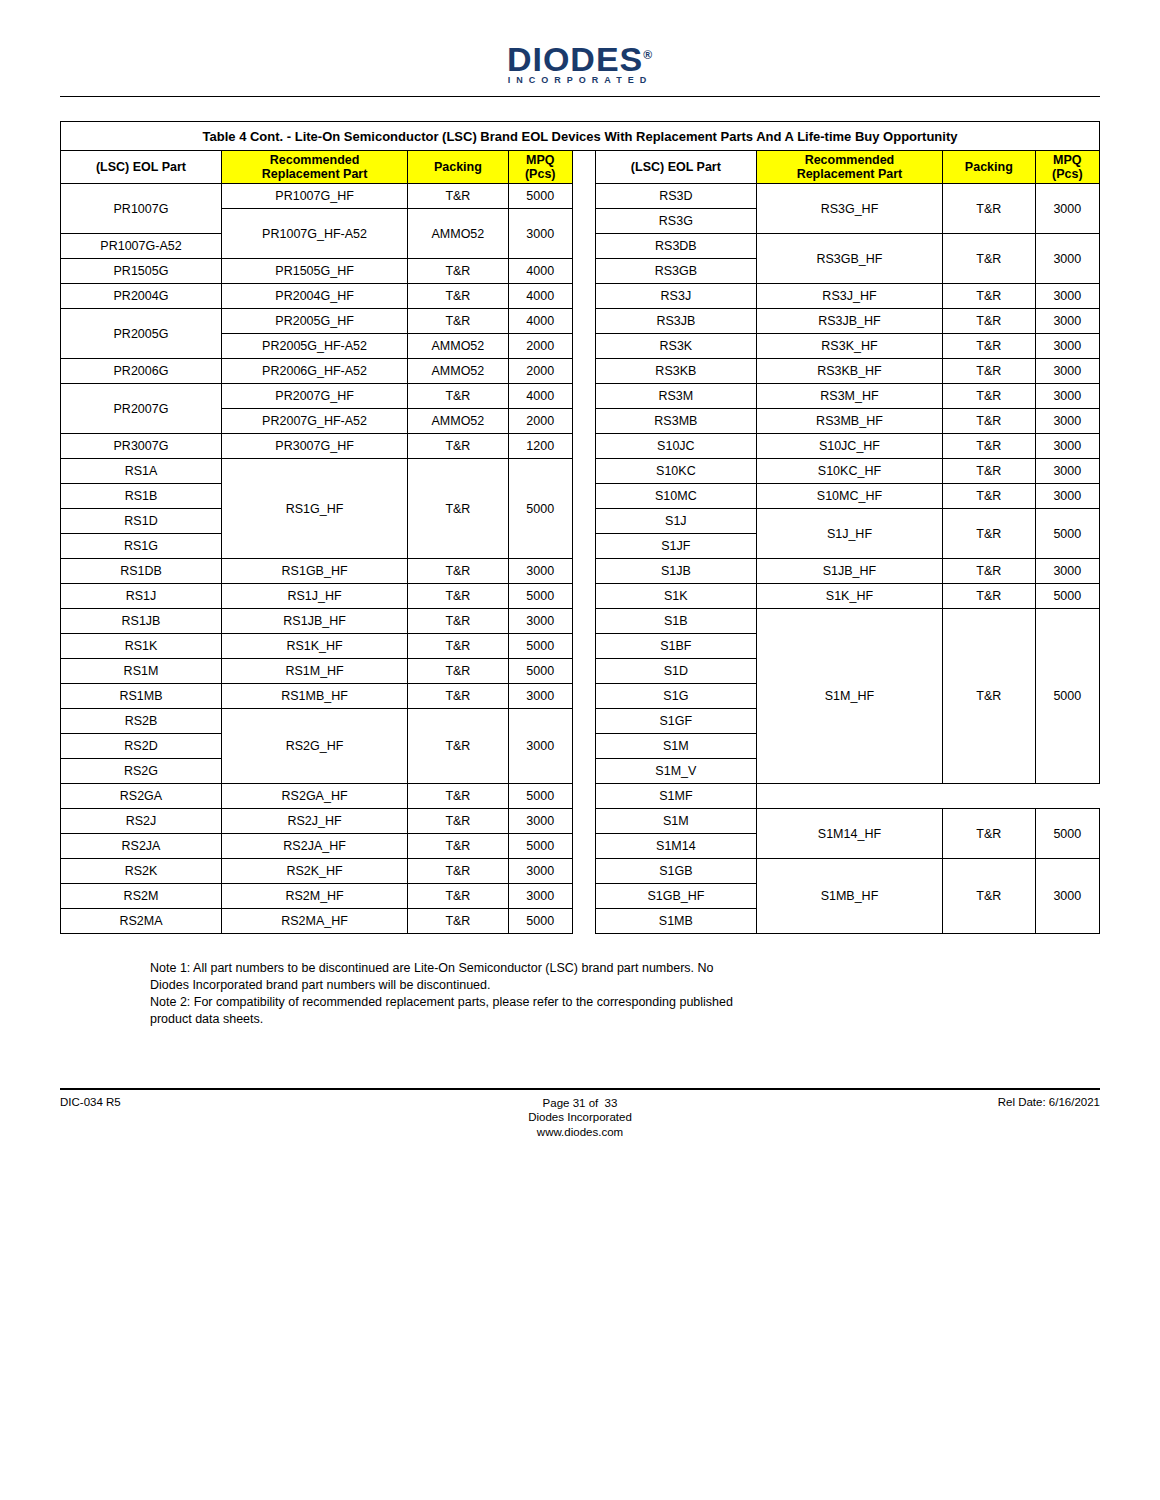DIODES®
INCORPORATED
| Table 4 Cont. - Lite-On Semiconductor (LSC) Brand EOL Devices With Replacement Parts And A Life-time Buy Opportunity |
| --- |
| (LSC) EOL Part | Recommended Replacement Part | Packing | MPQ (Pcs) | | (LSC) EOL Part | Recommended Replacement Part | Packing | MPQ (Pcs) |
| PR1007G | PR1007G_HF | T&R | 5000 | | RS3D | RS3G_HF | T&R | 3000 |
| PR1007G_HF-A52 | AMMO52 | 3000 | | RS3G |
| PR1007G-A52 | | RS3DB | RS3GB_HF | T&R | 3000 |
| PR1505G | PR1505G_HF | T&R | 4000 | | RS3GB |
| PR2004G | PR2004G_HF | T&R | 4000 | | RS3J | RS3J_HF | T&R | 3000 |
| PR2005G | PR2005G_HF | T&R | 4000 | | RS3JB | RS3JB_HF | T&R | 3000 |
| PR2005G_HF-A52 | AMMO52 | 2000 | | RS3K | RS3K_HF | T&R | 3000 |
| PR2006G | PR2006G_HF-A52 | AMMO52 | 2000 | | RS3KB | RS3KB_HF | T&R | 3000 |
| PR2007G | PR2007G_HF | T&R | 4000 | | RS3M | RS3M_HF | T&R | 3000 |
| PR2007G_HF-A52 | AMMO52 | 2000 | | RS3MB | RS3MB_HF | T&R | 3000 |
| PR3007G | PR3007G_HF | T&R | 1200 | | S10JC | S10JC_HF | T&R | 3000 |
| RS1A | RS1G_HF | T&R | 5000 | | S10KC | S10KC_HF | T&R | 3000 |
| RS1B | | S10MC | S10MC_HF | T&R | 3000 |
| RS1D | | S1J | S1J_HF | T&R | 5000 |
| RS1G | | S1JF |
| RS1DB | RS1GB_HF | T&R | 3000 | | S1JB | S1JB_HF | T&R | 3000 |
| RS1J | RS1J_HF | T&R | 5000 | | S1K | S1K_HF | T&R | 5000 |
| RS1JB | RS1JB_HF | T&R | 3000 | | S1B | S1M_HF | T&R | 5000 |
| RS1K | RS1K_HF | T&R | 5000 | | S1BF |
| RS1M | RS1M_HF | T&R | 5000 | | S1D |
| RS1MB | RS1MB_HF | T&R | 3000 | | S1G |
| RS2B | RS2G_HF | T&R | 3000 | | S1GF |
| RS2D | | S1M |
| RS2G | | S1M_V |
| RS2GA | RS2GA_HF | T&R | 5000 | | S1MF |
| RS2J | RS2J_HF | T&R | 3000 | | S1M | S1M14_HF | T&R | 5000 |
| RS2JA | RS2JA_HF | T&R | 5000 | | S1M14 |
| RS2K | RS2K_HF | T&R | 3000 | | S1GB | S1MB_HF | T&R | 3000 |
| RS2M | RS2M_HF | T&R | 3000 | | S1GB_HF |
| RS2MA | RS2MA_HF | T&R | 5000 | | S1MB |
Note 1: All part numbers to be discontinued are Lite-On Semiconductor (LSC) brand part numbers. No
Diodes Incorporated brand part numbers will be discontinued.
Note 2: For compatibility of recommended replacement parts, please refer to the corresponding published
product data sheets.
DIC-034 R5
Page 31 of 33
Diodes Incorporated
www.diodes.com
Rel Date: 6/16/2021